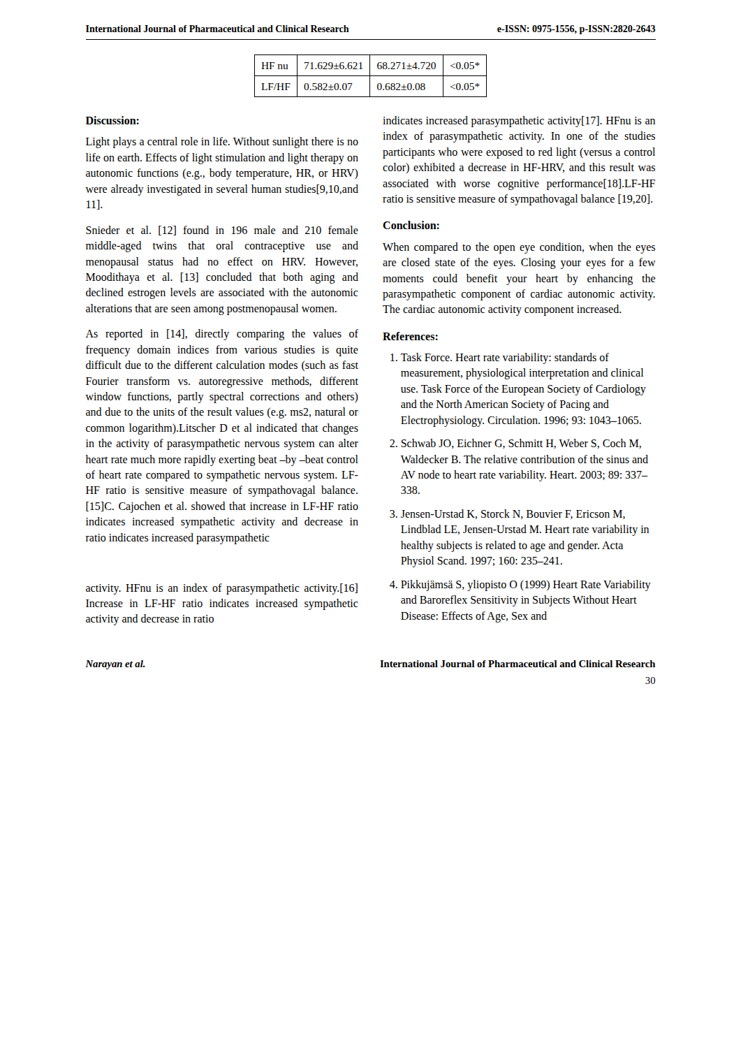International Journal of Pharmaceutical and Clinical Research e-ISSN: 0975-1556, p-ISSN:2820-2643
| HF nu | 71.629±6.621 | 68.271±4.720 | <0.05* |
| LF/HF | 0.582±0.07 | 0.682±0.08 | <0.05* |
Discussion:
Light plays a central role in life. Without sunlight there is no life on earth. Effects of light stimulation and light therapy on autonomic functions (e.g., body temperature, HR, or HRV) were already investigated in several human studies[9,10,and 11].
Snieder et al. [12] found in 196 male and 210 female middle-aged twins that oral contraceptive use and menopausal status had no effect on HRV. However, Moodithaya et al. [13] concluded that both aging and declined estrogen levels are associated with the autonomic alterations that are seen among postmenopausal women.
As reported in [14], directly comparing the values of frequency domain indices from various studies is quite difficult due to the different calculation modes (such as fast Fourier transform vs. autoregressive methods, different window functions, partly spectral corrections and others) and due to the units of the result values (e.g. ms2, natural or common logarithm).Litscher D et al indicated that changes in the activity of parasympathetic nervous system can alter heart rate much more rapidly exerting beat –by –beat control of heart rate compared to sympathetic nervous system. LF-HF ratio is sensitive measure of sympathovagal balance.[15]C. Cajochen et al. showed that increase in LF-HF ratio indicates increased sympathetic activity and decrease in ratio indicates increased parasympathetic
activity. HFnu is an index of parasympathetic activity.[16] Increase in LF-HF ratio indicates increased sympathetic activity and decrease in ratio
indicates increased parasympathetic activity[17]. HFnu is an index of parasympathetic activity. In one of the studies participants who were exposed to red light (versus a control color) exhibited a decrease in HF-HRV, and this result was associated with worse cognitive performance[18].LF-HF ratio is sensitive measure of sympathovagal balance [19,20].
Conclusion:
When compared to the open eye condition, when the eyes are closed state of the eyes. Closing your eyes for a few moments could benefit your heart by enhancing the parasympathetic component of cardiac autonomic activity. The cardiac autonomic activity component increased.
References:
Task Force. Heart rate variability: standards of measurement, physiological interpretation and clinical use. Task Force of the European Society of Cardiology and the North American Society of Pacing and Electrophysiology. Circulation. 1996; 93: 1043–1065.
Schwab JO, Eichner G, Schmitt H, Weber S, Coch M, Waldecker B. The relative contribution of the sinus and AV node to heart rate variability. Heart. 2003; 89: 337–338.
Jensen-Urstad K, Storck N, Bouvier F, Ericson M, Lindblad LE, Jensen-Urstad M. Heart rate variability in healthy subjects is related to age and gender. Acta Physiol Scand. 1997; 160: 235–241.
Pikkujämsä S, yliopisto O (1999) Heart Rate Variability and Baroreflex Sensitivity in Subjects Without Heart Disease: Effects of Age, Sex and
Narayan et al. International Journal of Pharmaceutical and Clinical Research
30